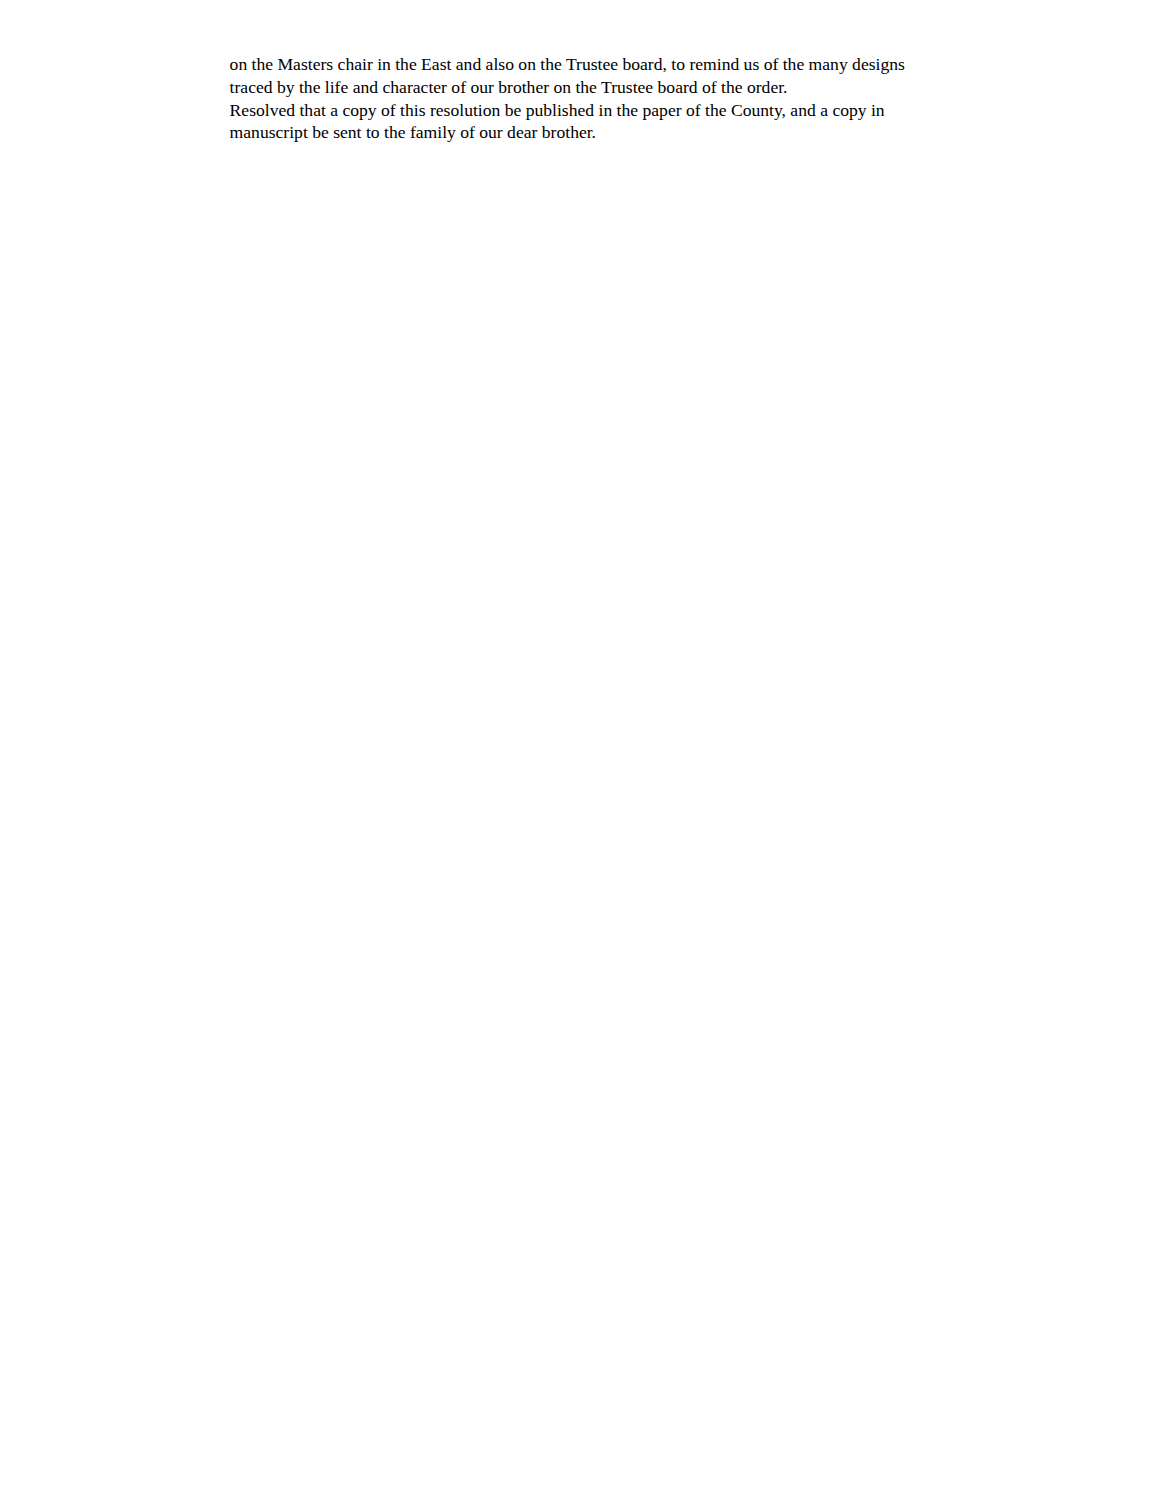on the Masters chair in the East and also on the Trustee board, to remind us of the many designs traced by the life and character of our brother on the Trustee board of the order.
Resolved that a copy of this resolution be published in the paper of the County, and a copy in manuscript be sent to the family of our dear brother.